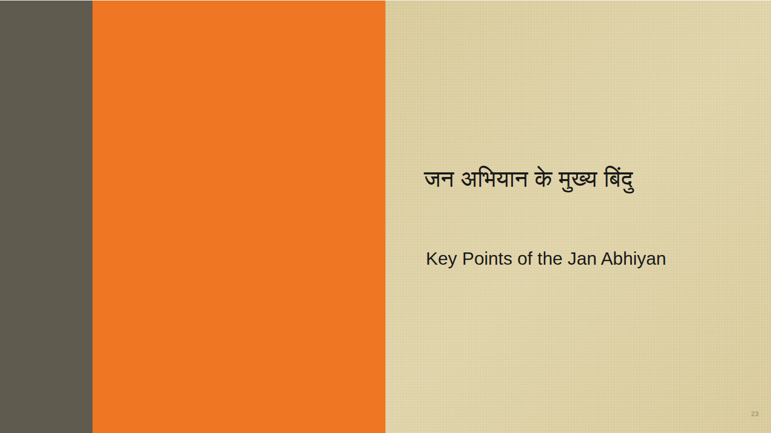जन अभियान के मुख्य बिंदु
Key Points of the Jan Abhiyan
23